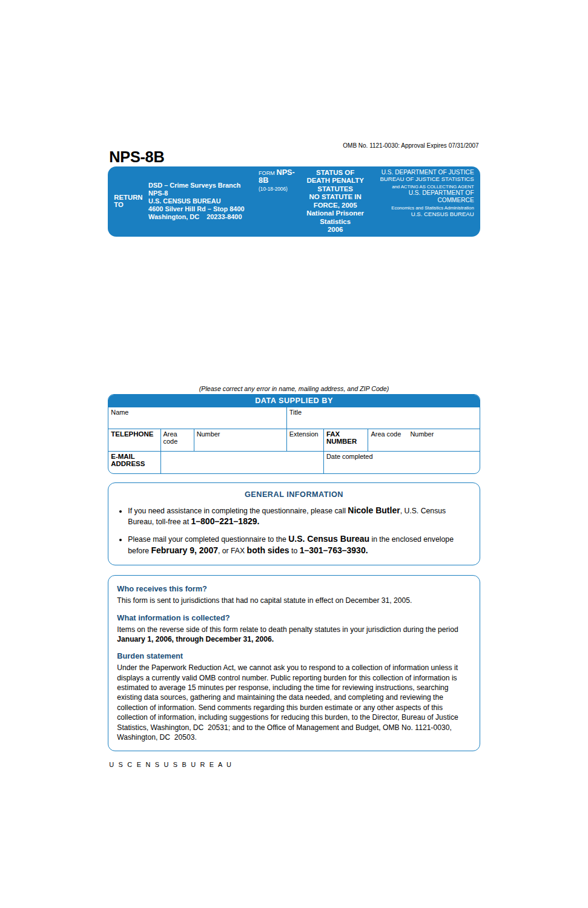OMB No. 1121-0030: Approval Expires 07/31/2007
NPS-8B
RETURN
TO
DSD – Crime Surveys Branch
NPS-8
U.S. CENSUS BUREAU
4600 Silver Hill Rd – Stop 8400
Washington, DC 20233-8400
FORM NPS-8B
(10-18-2006)
STATUS OF
DEATH PENALTY STATUTES
NO STATUTE IN FORCE, 2005
National Prisoner Statistics
2006
U.S. DEPARTMENT OF JUSTICE
BUREAU OF JUSTICE STATISTICS
and ACTING AS COLLECTING AGENT
U.S. DEPARTMENT OF COMMERCE
Economics and Statistics Administration
U.S. CENSUS BUREAU
(Please correct any error in name, mailing address, and ZIP Code)
DATA SUPPLIED BY
| Name | Title |
| TELEPHONE | Area code | Number | Extension | FAX NUMBER | Area code Number |
| E-MAIL ADDRESS | | Date completed |
GENERAL INFORMATION
If you need assistance in completing the questionnaire, please call Nicole Butler, U.S. Census Bureau, toll-free at 1–800–221–1829.
Please mail your completed questionnaire to the U.S. Census Bureau in the enclosed envelope before February 9, 2007, or FAX both sides to 1–301–763–3930.
Who receives this form?
This form is sent to jurisdictions that had no capital statute in effect on December 31, 2005.
What information is collected?
Items on the reverse side of this form relate to death penalty statutes in your jurisdiction during the period January 1, 2006, through December 31, 2006.
Burden statement
Under the Paperwork Reduction Act, we cannot ask you to respond to a collection of information unless it displays a currently valid OMB control number. Public reporting burden for this collection of information is estimated to average 15 minutes per response, including the time for reviewing instructions, searching existing data sources, gathering and maintaining the data needed, and completing and reviewing the collection of information. Send comments regarding this burden estimate or any other aspects of this collection of information, including suggestions for reducing this burden, to the Director, Bureau of Justice Statistics, Washington, DC 20531; and to the Office of Management and Budget, OMB No. 1121-0030, Washington, DC 20503.
U S C E N S U S B U R E A U